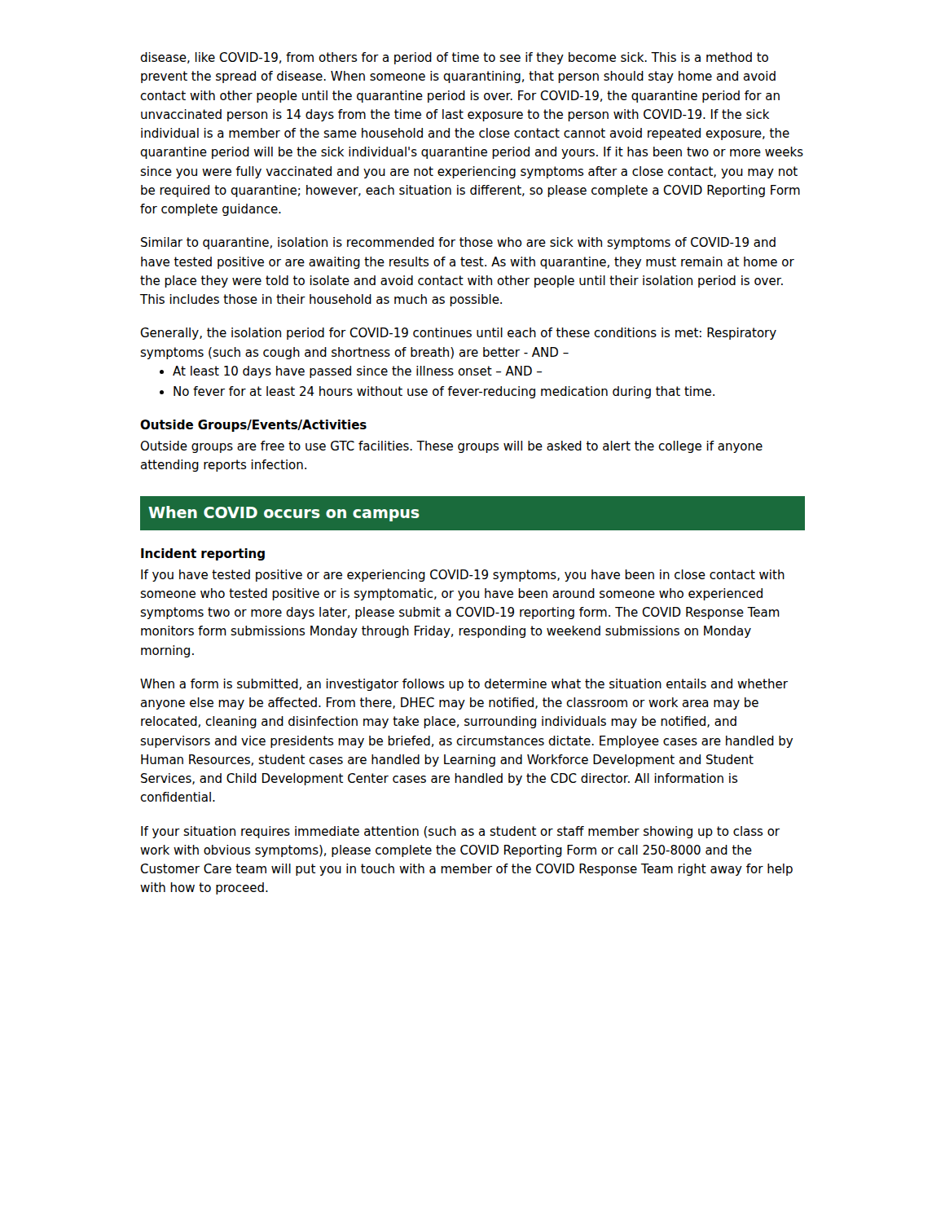disease, like COVID-19, from others for a period of time to see if they become sick. This is a method to prevent the spread of disease. When someone is quarantining, that person should stay home and avoid contact with other people until the quarantine period is over. For COVID-19, the quarantine period for an unvaccinated person is 14 days from the time of last exposure to the person with COVID-19. If the sick individual is a member of the same household and the close contact cannot avoid repeated exposure, the quarantine period will be the sick individual's quarantine period and yours. If it has been two or more weeks since you were fully vaccinated and you are not experiencing symptoms after a close contact, you may not be required to quarantine; however, each situation is different, so please complete a COVID Reporting Form for complete guidance.
Similar to quarantine, isolation is recommended for those who are sick with symptoms of COVID-19 and have tested positive or are awaiting the results of a test. As with quarantine, they must remain at home or the place they were told to isolate and avoid contact with other people until their isolation period is over. This includes those in their household as much as possible.
Generally, the isolation period for COVID-19 continues until each of these conditions is met: Respiratory symptoms (such as cough and shortness of breath) are better - AND –
At least 10 days have passed since the illness onset – AND –
No fever for at least 24 hours without use of fever-reducing medication during that time.
Outside Groups/Events/Activities
Outside groups are free to use GTC facilities. These groups will be asked to alert the college if anyone attending reports infection.
When COVID occurs on campus
Incident reporting
If you have tested positive or are experiencing COVID-19 symptoms, you have been in close contact with someone who tested positive or is symptomatic, or you have been around someone who experienced symptoms two or more days later, please submit a COVID-19 reporting form. The COVID Response Team monitors form submissions Monday through Friday, responding to weekend submissions on Monday morning.
When a form is submitted, an investigator follows up to determine what the situation entails and whether anyone else may be affected. From there, DHEC may be notified, the classroom or work area may be relocated, cleaning and disinfection may take place, surrounding individuals may be notified, and supervisors and vice presidents may be briefed, as circumstances dictate. Employee cases are handled by Human Resources, student cases are handled by Learning and Workforce Development and Student Services, and Child Development Center cases are handled by the CDC director. All information is confidential.
If your situation requires immediate attention (such as a student or staff member showing up to class or work with obvious symptoms), please complete the COVID Reporting Form or call 250-8000 and the Customer Care team will put you in touch with a member of the COVID Response Team right away for help with how to proceed.